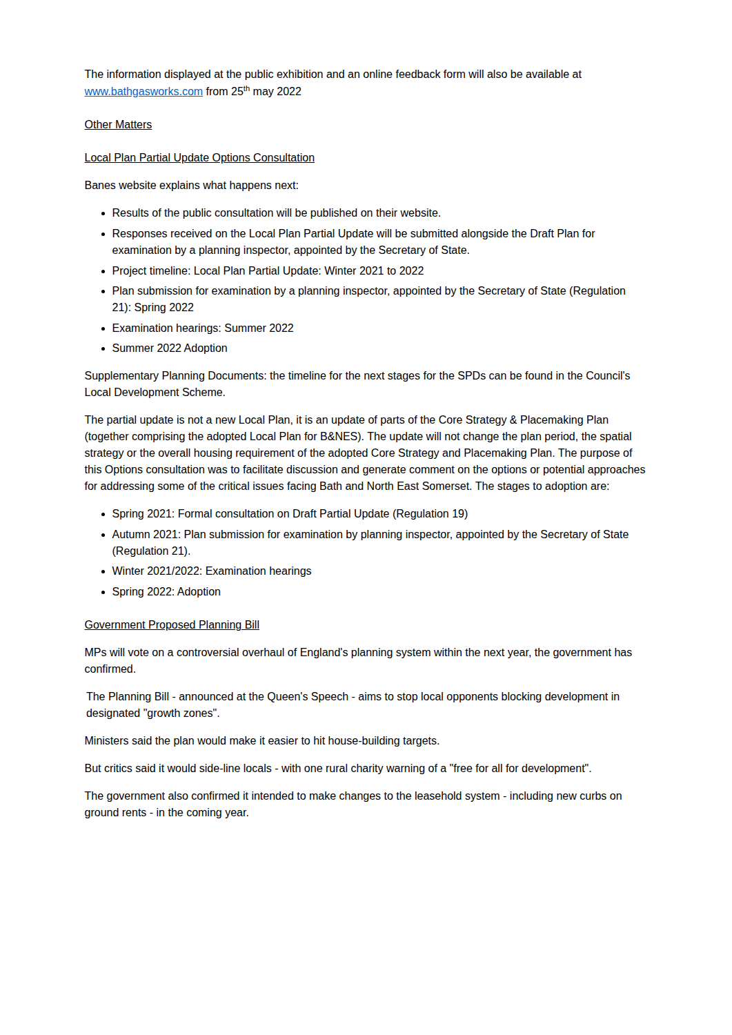The information displayed at the public exhibition and an online feedback form will also be available at www.bathgasworks.com from 25th may 2022
Other Matters
Local Plan Partial Update Options Consultation
Banes website explains what happens next:
Results of the public consultation will be published on their website.
Responses received on the Local Plan Partial Update will be submitted alongside the Draft Plan for examination by a planning inspector, appointed by the Secretary of State.
Project timeline: Local Plan Partial Update: Winter 2021 to 2022
Plan submission for examination by a planning inspector, appointed by the Secretary of State (Regulation 21): Spring 2022
Examination hearings: Summer 2022
Summer 2022 Adoption
Supplementary Planning Documents: the timeline for the next stages for the SPDs can be found in the Council's Local Development Scheme.
The partial update is not a new Local Plan, it is an update of parts of the Core Strategy & Placemaking Plan (together comprising the adopted Local Plan for B&NES). The update will not change the plan period, the spatial strategy or the overall housing requirement of the adopted Core Strategy and Placemaking Plan. The purpose of this Options consultation was to facilitate discussion and generate comment on the options or potential approaches for addressing some of the critical issues facing Bath and North East Somerset. The stages to adoption are:
Spring 2021: Formal consultation on Draft Partial Update (Regulation 19)
Autumn 2021: Plan submission for examination by planning inspector, appointed by the Secretary of State (Regulation 21).
Winter 2021/2022: Examination hearings
Spring 2022: Adoption
Government Proposed Planning Bill
MPs will vote on a controversial overhaul of England's planning system within the next year, the government has confirmed.
The Planning Bill - announced at the Queen's Speech - aims to stop local opponents blocking development in designated "growth zones".
Ministers said the plan would make it easier to hit house-building targets.
But critics said it would side-line locals - with one rural charity warning of a "free for all for development".
The government also confirmed it intended to make changes to the leasehold system - including new curbs on ground rents - in the coming year.